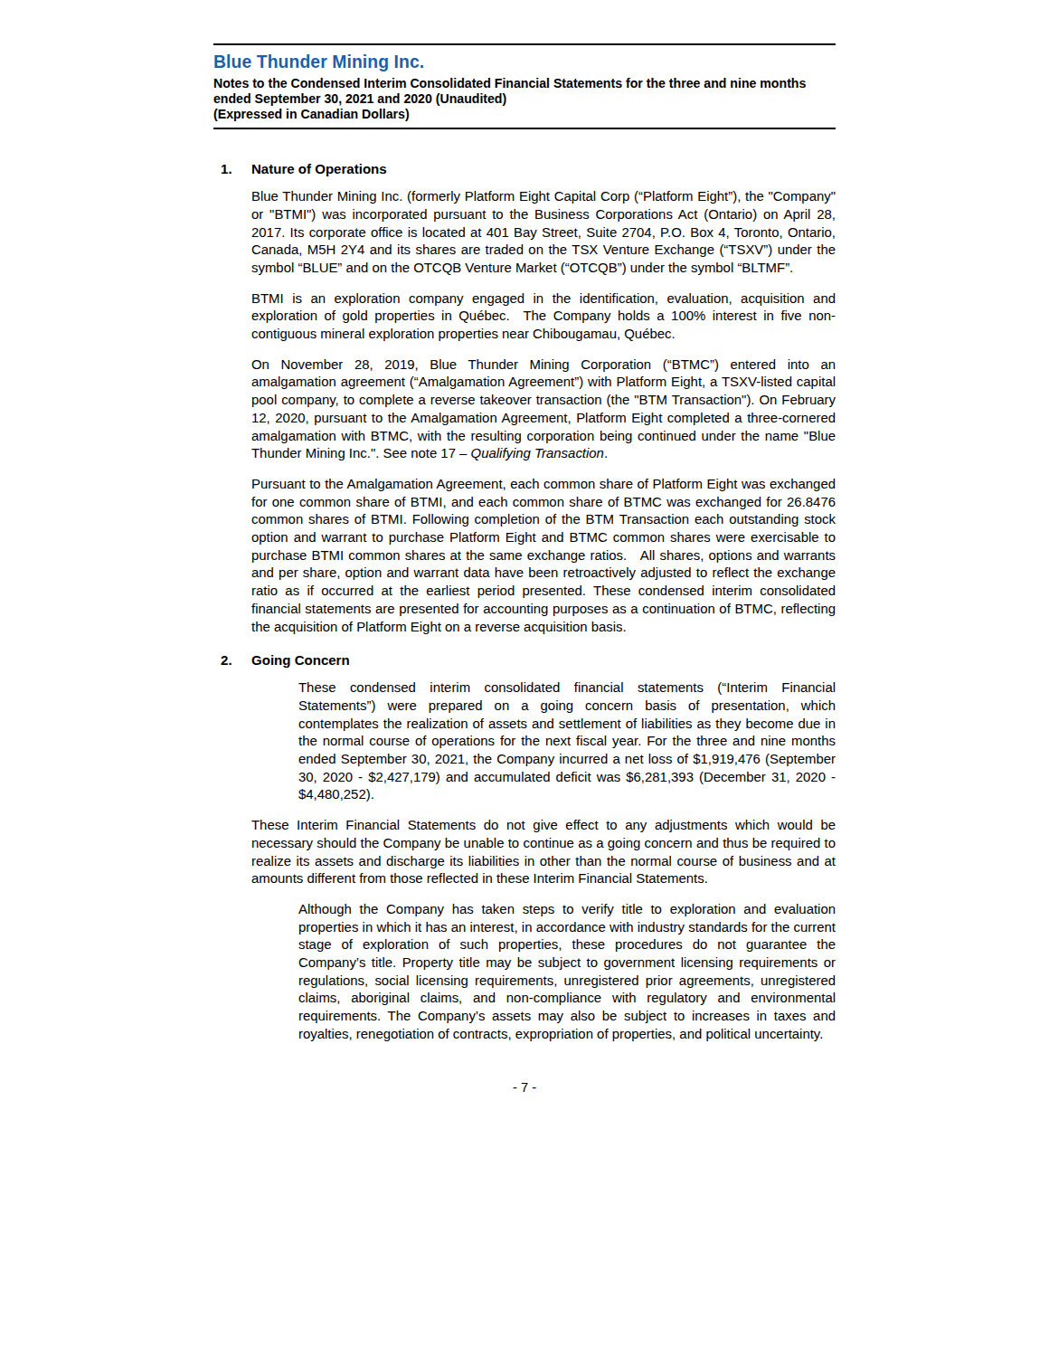Blue Thunder Mining Inc.
Notes to the Condensed Interim Consolidated Financial Statements for the three and nine months ended September 30, 2021 and 2020 (Unaudited)
(Expressed in Canadian Dollars)
Nature of Operations
Blue Thunder Mining Inc. (formerly Platform Eight Capital Corp (“Platform Eight”), the "Company" or "BTMI") was incorporated pursuant to the Business Corporations Act (Ontario) on April 28, 2017. Its corporate office is located at 401 Bay Street, Suite 2704, P.O. Box 4, Toronto, Ontario, Canada, M5H 2Y4 and its shares are traded on the TSX Venture Exchange (“TSXV”) under the symbol “BLUE” and on the OTCQB Venture Market (“OTCQB”) under the symbol “BLTMF”.
BTMI is an exploration company engaged in the identification, evaluation, acquisition and exploration of gold properties in Québec. The Company holds a 100% interest in five non-contiguous mineral exploration properties near Chibougamau, Québec.
On November 28, 2019, Blue Thunder Mining Corporation (“BTMC”) entered into an amalgamation agreement (“Amalgamation Agreement”) with Platform Eight, a TSXV-listed capital pool company, to complete a reverse takeover transaction (the "BTM Transaction"). On February 12, 2020, pursuant to the Amalgamation Agreement, Platform Eight completed a three-cornered amalgamation with BTMC, with the resulting corporation being continued under the name "Blue Thunder Mining Inc.". See note 17 – Qualifying Transaction.
Pursuant to the Amalgamation Agreement, each common share of Platform Eight was exchanged for one common share of BTMI, and each common share of BTMC was exchanged for 26.8476 common shares of BTMI. Following completion of the BTM Transaction each outstanding stock option and warrant to purchase Platform Eight and BTMC common shares were exercisable to purchase BTMI common shares at the same exchange ratios. All shares, options and warrants and per share, option and warrant data have been retroactively adjusted to reflect the exchange ratio as if occurred at the earliest period presented. These condensed interim consolidated financial statements are presented for accounting purposes as a continuation of BTMC, reflecting the acquisition of Platform Eight on a reverse acquisition basis.
Going Concern
These condensed interim consolidated financial statements (“Interim Financial Statements”) were prepared on a going concern basis of presentation, which contemplates the realization of assets and settlement of liabilities as they become due in the normal course of operations for the next fiscal year. For the three and nine months ended September 30, 2021, the Company incurred a net loss of $1,919,476 (September 30, 2020 - $2,427,179) and accumulated deficit was $6,281,393 (December 31, 2020 - $4,480,252).
These Interim Financial Statements do not give effect to any adjustments which would be necessary should the Company be unable to continue as a going concern and thus be required to realize its assets and discharge its liabilities in other than the normal course of business and at amounts different from those reflected in these Interim Financial Statements.
Although the Company has taken steps to verify title to exploration and evaluation properties in which it has an interest, in accordance with industry standards for the current stage of exploration of such properties, these procedures do not guarantee the Company’s title. Property title may be subject to government licensing requirements or regulations, social licensing requirements, unregistered prior agreements, unregistered claims, aboriginal claims, and non-compliance with regulatory and environmental requirements. The Company’s assets may also be subject to increases in taxes and royalties, renegotiation of contracts, expropriation of properties, and political uncertainty.
- 7 -